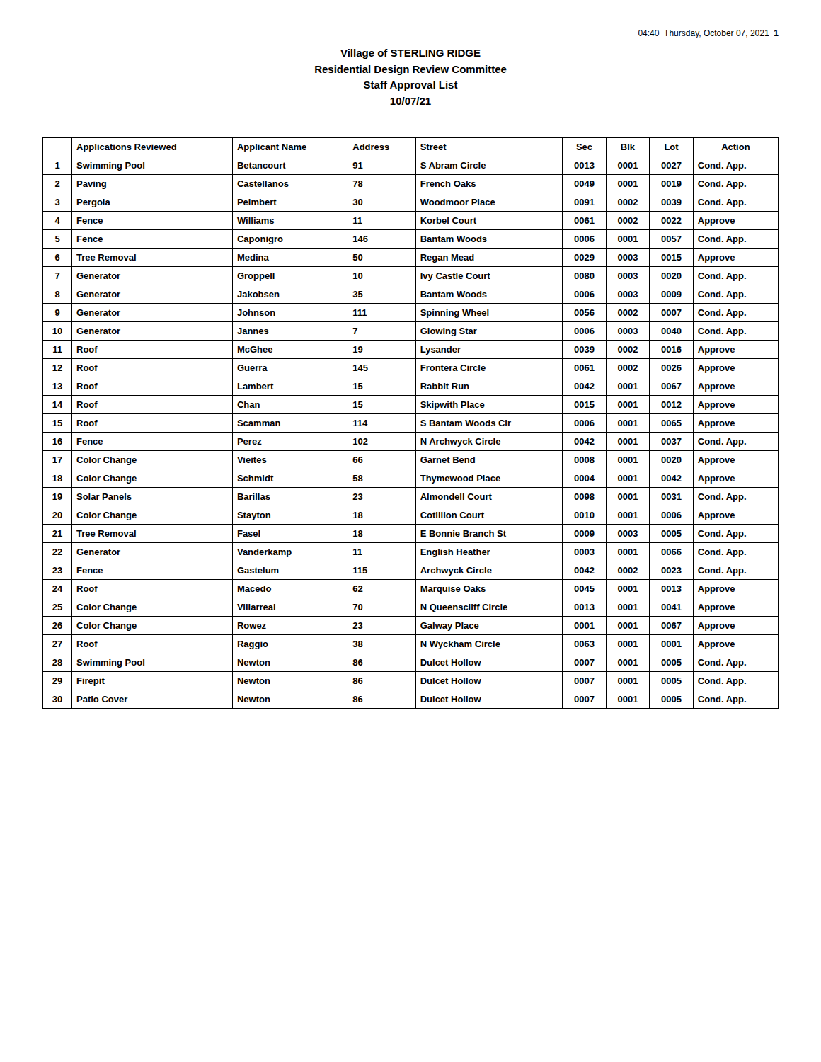04:40 Thursday, October 07, 2021 1
Village of STERLING RIDGE
Residential Design Review Committee
Staff Approval List
10/07/21
| | Applications Reviewed | Applicant Name | Address | Street | Sec | Blk | Lot | Action |
| --- | --- | --- | --- | --- | --- | --- | --- | --- |
| 1 | Swimming Pool | Betancourt | 91 | S Abram Circle | 0013 | 0001 | 0027 | Cond. App. |
| 2 | Paving | Castellanos | 78 | French Oaks | 0049 | 0001 | 0019 | Cond. App. |
| 3 | Pergola | Peimbert | 30 | Woodmoor Place | 0091 | 0002 | 0039 | Cond. App. |
| 4 | Fence | Williams | 11 | Korbel Court | 0061 | 0002 | 0022 | Approve |
| 5 | Fence | Caponigro | 146 | Bantam Woods | 0006 | 0001 | 0057 | Cond. App. |
| 6 | Tree Removal | Medina | 50 | Regan Mead | 0029 | 0003 | 0015 | Approve |
| 7 | Generator | Groppell | 10 | Ivy Castle Court | 0080 | 0003 | 0020 | Cond. App. |
| 8 | Generator | Jakobsen | 35 | Bantam Woods | 0006 | 0003 | 0009 | Cond. App. |
| 9 | Generator | Johnson | 111 | Spinning Wheel | 0056 | 0002 | 0007 | Cond. App. |
| 10 | Generator | Jannes | 7 | Glowing Star | 0006 | 0003 | 0040 | Cond. App. |
| 11 | Roof | McGhee | 19 | Lysander | 0039 | 0002 | 0016 | Approve |
| 12 | Roof | Guerra | 145 | Frontera Circle | 0061 | 0002 | 0026 | Approve |
| 13 | Roof | Lambert | 15 | Rabbit Run | 0042 | 0001 | 0067 | Approve |
| 14 | Roof | Chan | 15 | Skipwith Place | 0015 | 0001 | 0012 | Approve |
| 15 | Roof | Scamman | 114 | S Bantam Woods Cir | 0006 | 0001 | 0065 | Approve |
| 16 | Fence | Perez | 102 | N Archwyck Circle | 0042 | 0001 | 0037 | Cond. App. |
| 17 | Color Change | Vieites | 66 | Garnet Bend | 0008 | 0001 | 0020 | Approve |
| 18 | Color Change | Schmidt | 58 | Thymewood Place | 0004 | 0001 | 0042 | Approve |
| 19 | Solar Panels | Barillas | 23 | Almondell Court | 0098 | 0001 | 0031 | Cond. App. |
| 20 | Color Change | Stayton | 18 | Cotillion Court | 0010 | 0001 | 0006 | Approve |
| 21 | Tree Removal | Fasel | 18 | E Bonnie Branch St | 0009 | 0003 | 0005 | Cond. App. |
| 22 | Generator | Vanderkamp | 11 | English Heather | 0003 | 0001 | 0066 | Cond. App. |
| 23 | Fence | Gastelum | 115 | Archwyck Circle | 0042 | 0002 | 0023 | Cond. App. |
| 24 | Roof | Macedo | 62 | Marquise Oaks | 0045 | 0001 | 0013 | Approve |
| 25 | Color Change | Villarreal | 70 | N Queenscliff Circle | 0013 | 0001 | 0041 | Approve |
| 26 | Color Change | Rowez | 23 | Galway Place | 0001 | 0001 | 0067 | Approve |
| 27 | Roof | Raggio | 38 | N Wyckham Circle | 0063 | 0001 | 0001 | Approve |
| 28 | Swimming Pool | Newton | 86 | Dulcet Hollow | 0007 | 0001 | 0005 | Cond. App. |
| 29 | Firepit | Newton | 86 | Dulcet Hollow | 0007 | 0001 | 0005 | Cond. App. |
| 30 | Patio Cover | Newton | 86 | Dulcet Hollow | 0007 | 0001 | 0005 | Cond. App. |